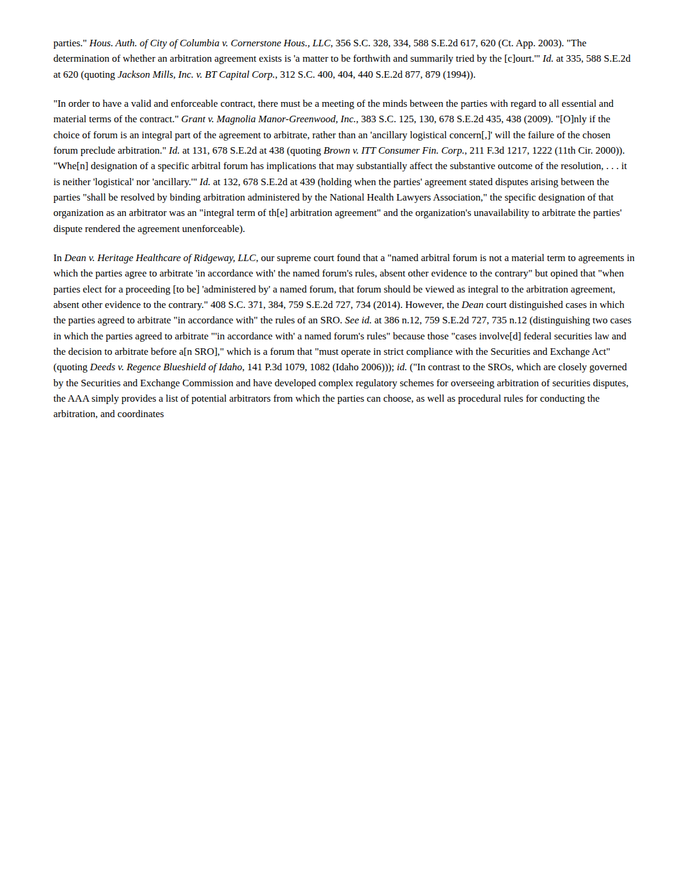parties." Hous. Auth. of City of Columbia v. Cornerstone Hous., LLC, 356 S.C. 328, 334, 588 S.E.2d 617, 620 (Ct. App. 2003). "The determination of whether an arbitration agreement exists is 'a matter to be forthwith and summarily tried by the [c]ourt.'" Id. at 335, 588 S.E.2d at 620 (quoting Jackson Mills, Inc. v. BT Capital Corp., 312 S.C. 400, 404, 440 S.E.2d 877, 879 (1994)).
"In order to have a valid and enforceable contract, there must be a meeting of the minds between the parties with regard to all essential and material terms of the contract." Grant v. Magnolia Manor-Greenwood, Inc., 383 S.C. 125, 130, 678 S.E.2d 435, 438 (2009). "[O]nly if the choice of forum is an integral part of the agreement to arbitrate, rather than an 'ancillary logistical concern[,]' will the failure of the chosen forum preclude arbitration." Id. at 131, 678 S.E.2d at 438 (quoting Brown v. ITT Consumer Fin. Corp., 211 F.3d 1217, 1222 (11th Cir. 2000)). "Whe[n] designation of a specific arbitral forum has implications that may substantially affect the substantive outcome of the resolution, . . . it is neither 'logistical' nor 'ancillary.'" Id. at 132, 678 S.E.2d at 439 (holding when the parties' agreement stated disputes arising between the parties "shall be resolved by binding arbitration administered by the National Health Lawyers Association," the specific designation of that organization as an arbitrator was an "integral term of th[e] arbitration agreement" and the organization's unavailability to arbitrate the parties' dispute rendered the agreement unenforceable).
In Dean v. Heritage Healthcare of Ridgeway, LLC, our supreme court found that a "named arbitral forum is not a material term to agreements in which the parties agree to arbitrate 'in accordance with' the named forum's rules, absent other evidence to the contrary" but opined that "when parties elect for a proceeding [to be] 'administered by' a named forum, that forum should be viewed as integral to the arbitration agreement, absent other evidence to the contrary." 408 S.C. 371, 384, 759 S.E.2d 727, 734 (2014). However, the Dean court distinguished cases in which the parties agreed to arbitrate "in accordance with" the rules of an SRO. See id. at 386 n.12, 759 S.E.2d 727, 735 n.12 (distinguishing two cases in which the parties agreed to arbitrate "'in accordance with' a named forum's rules" because those "cases involve[d] federal securities law and the decision to arbitrate before a[n SRO]," which is a forum that "must operate in strict compliance with the Securities and Exchange Act" (quoting Deeds v. Regence Blueshield of Idaho, 141 P.3d 1079, 1082 (Idaho 2006))); id. ("In contrast to the SROs, which are closely governed by the Securities and Exchange Commission and have developed complex regulatory schemes for overseeing arbitration of securities disputes, the AAA simply provides a list of potential arbitrators from which the parties can choose, as well as procedural rules for conducting the arbitration, and coordinates